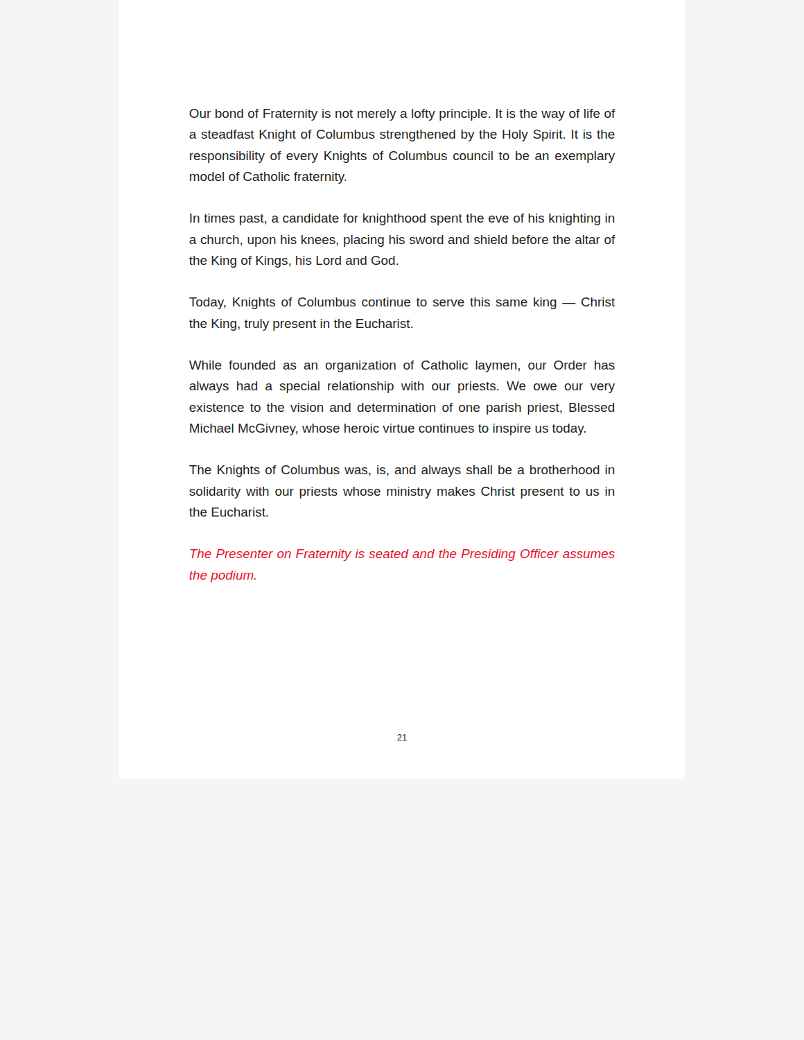Our bond of Fraternity is not merely a lofty principle. It is the way of life of a steadfast Knight of Columbus strengthened by the Holy Spirit. It is the responsibility of every Knights of Columbus council to be an exemplary model of Catholic fraternity.
In times past, a candidate for knighthood spent the eve of his knighting in a church, upon his knees, placing his sword and shield before the altar of the King of Kings, his Lord and God.
Today, Knights of Columbus continue to serve this same king — Christ the King, truly present in the Eucharist.
While founded as an organization of Catholic laymen, our Order has always had a special relationship with our priests. We owe our very existence to the vision and determination of one parish priest, Blessed Michael McGivney, whose heroic virtue continues to inspire us today.
The Knights of Columbus was, is, and always shall be a brotherhood in solidarity with our priests whose ministry makes Christ present to us in the Eucharist.
The Presenter on Fraternity is seated and the Presiding Officer assumes the podium.
21